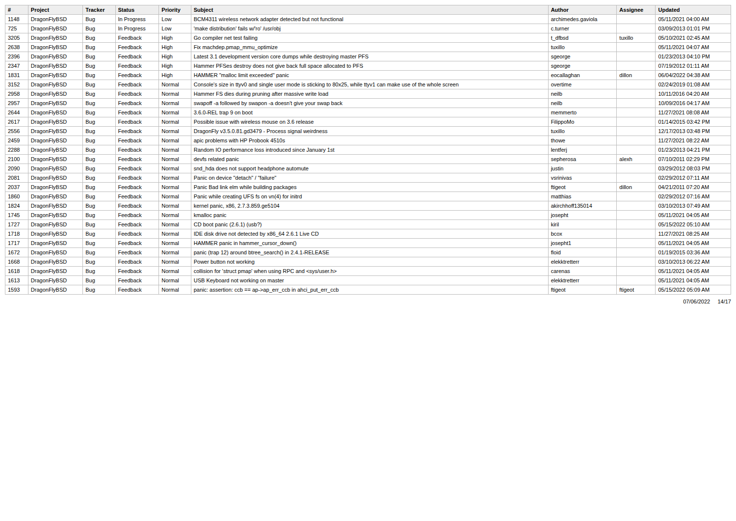| # | Project | Tracker | Status | Priority | Subject | Author | Assignee | Updated |
| --- | --- | --- | --- | --- | --- | --- | --- | --- |
| 1148 | DragonFlyBSD | Bug | In Progress | Low | BCM4311 wireless network adapter detected but not functional | archimedes.gaviola | | 05/11/2021 04:00 AM |
| 725 | DragonFlyBSD | Bug | In Progress | Low | 'make distribution' fails w/'ro' /usr/obj | c.turner | | 03/09/2013 01:01 PM |
| 3205 | DragonFlyBSD | Bug | Feedback | High | Go compiler net test failing | t_dfbsd | tuxillo | 05/10/2021 02:45 AM |
| 2638 | DragonFlyBSD | Bug | Feedback | High | Fix machdep.pmap_mmu_optimize | tuxillo | | 05/11/2021 04:07 AM |
| 2396 | DragonFlyBSD | Bug | Feedback | High | Latest 3.1 development version core dumps while destroying master PFS | sgeorge | | 01/23/2013 04:10 PM |
| 2347 | DragonFlyBSD | Bug | Feedback | High | Hammer PFSes destroy does not give back full space allocated to PFS | sgeorge | | 07/19/2012 01:11 AM |
| 1831 | DragonFlyBSD | Bug | Feedback | High | HAMMER "malloc limit exceeded" panic | eocallaghan | dillon | 06/04/2022 04:38 AM |
| 3152 | DragonFlyBSD | Bug | Feedback | Normal | Console's size in ttyv0 and single user mode is sticking to 80x25, while ttyv1 can make use of the whole screen | overtime | | 02/24/2019 01:08 AM |
| 2958 | DragonFlyBSD | Bug | Feedback | Normal | Hammer FS dies during pruning after massive write load | neilb | | 10/11/2016 04:20 AM |
| 2957 | DragonFlyBSD | Bug | Feedback | Normal | swapoff -a followed by swapon -a doesn't give your swap back | neilb | | 10/09/2016 04:17 AM |
| 2644 | DragonFlyBSD | Bug | Feedback | Normal | 3.6.0-REL trap 9 on boot | memmerto | | 11/27/2021 08:08 AM |
| 2617 | DragonFlyBSD | Bug | Feedback | Normal | Possible issue with wireless mouse on 3.6 release | FilippoMo | | 01/14/2015 03:42 PM |
| 2556 | DragonFlyBSD | Bug | Feedback | Normal | DragonFly v3.5.0.81.gd3479 - Process signal weirdness | tuxillo | | 12/17/2013 03:48 PM |
| 2459 | DragonFlyBSD | Bug | Feedback | Normal | apic problems with HP Probook 4510s | thowe | | 11/27/2021 08:22 AM |
| 2288 | DragonFlyBSD | Bug | Feedback | Normal | Random IO performance loss introduced since January 1st | lentferj | | 01/23/2013 04:21 PM |
| 2100 | DragonFlyBSD | Bug | Feedback | Normal | devfs related panic | sepherosa | alexh | 07/10/2011 02:29 PM |
| 2090 | DragonFlyBSD | Bug | Feedback | Normal | snd_hda does not support headphone automute | justin | | 03/29/2012 08:03 PM |
| 2081 | DragonFlyBSD | Bug | Feedback | Normal | Panic on device "detach" / "failure" | vsrinivas | | 02/29/2012 07:11 AM |
| 2037 | DragonFlyBSD | Bug | Feedback | Normal | Panic Bad link elm while building packages | ftigeot | dillon | 04/21/2011 07:20 AM |
| 1860 | DragonFlyBSD | Bug | Feedback | Normal | Panic while creating UFS fs on vn(4) for initrd | matthias | | 02/29/2012 07:16 AM |
| 1824 | DragonFlyBSD | Bug | Feedback | Normal | kernel panic, x86, 2.7.3.859.ge5104 | akirchhoff135014 | | 03/10/2013 07:49 AM |
| 1745 | DragonFlyBSD | Bug | Feedback | Normal | kmalloc panic | josepht | | 05/11/2021 04:05 AM |
| 1727 | DragonFlyBSD | Bug | Feedback | Normal | CD boot panic (2.6.1) (usb?) | kiril | | 05/15/2022 05:10 AM |
| 1718 | DragonFlyBSD | Bug | Feedback | Normal | IDE disk drive not detected by x86_64 2.6.1 Live CD | bcox | | 11/27/2021 08:25 AM |
| 1717 | DragonFlyBSD | Bug | Feedback | Normal | HAMMER panic in hammer_cursor_down() | josepht1 | | 05/11/2021 04:05 AM |
| 1672 | DragonFlyBSD | Bug | Feedback | Normal | panic (trap 12) around btree_search() in 2.4.1-RELEASE | floid | | 01/19/2015 03:36 AM |
| 1668 | DragonFlyBSD | Bug | Feedback | Normal | Power button not working | elekktretterr | | 03/10/2013 06:22 AM |
| 1618 | DragonFlyBSD | Bug | Feedback | Normal | collision for 'struct pmap' when using RPC and <sys/user.h> | carenas | | 05/11/2021 04:05 AM |
| 1613 | DragonFlyBSD | Bug | Feedback | Normal | USB Keyboard not working on master | elekktretterr | | 05/11/2021 04:05 AM |
| 1593 | DragonFlyBSD | Bug | Feedback | Normal | panic: assertion: ccb == ap->ap_err_ccb in ahci_put_err_ccb | ftigeot | ftigeot | 05/15/2022 05:09 AM |
07/06/2022 14/17